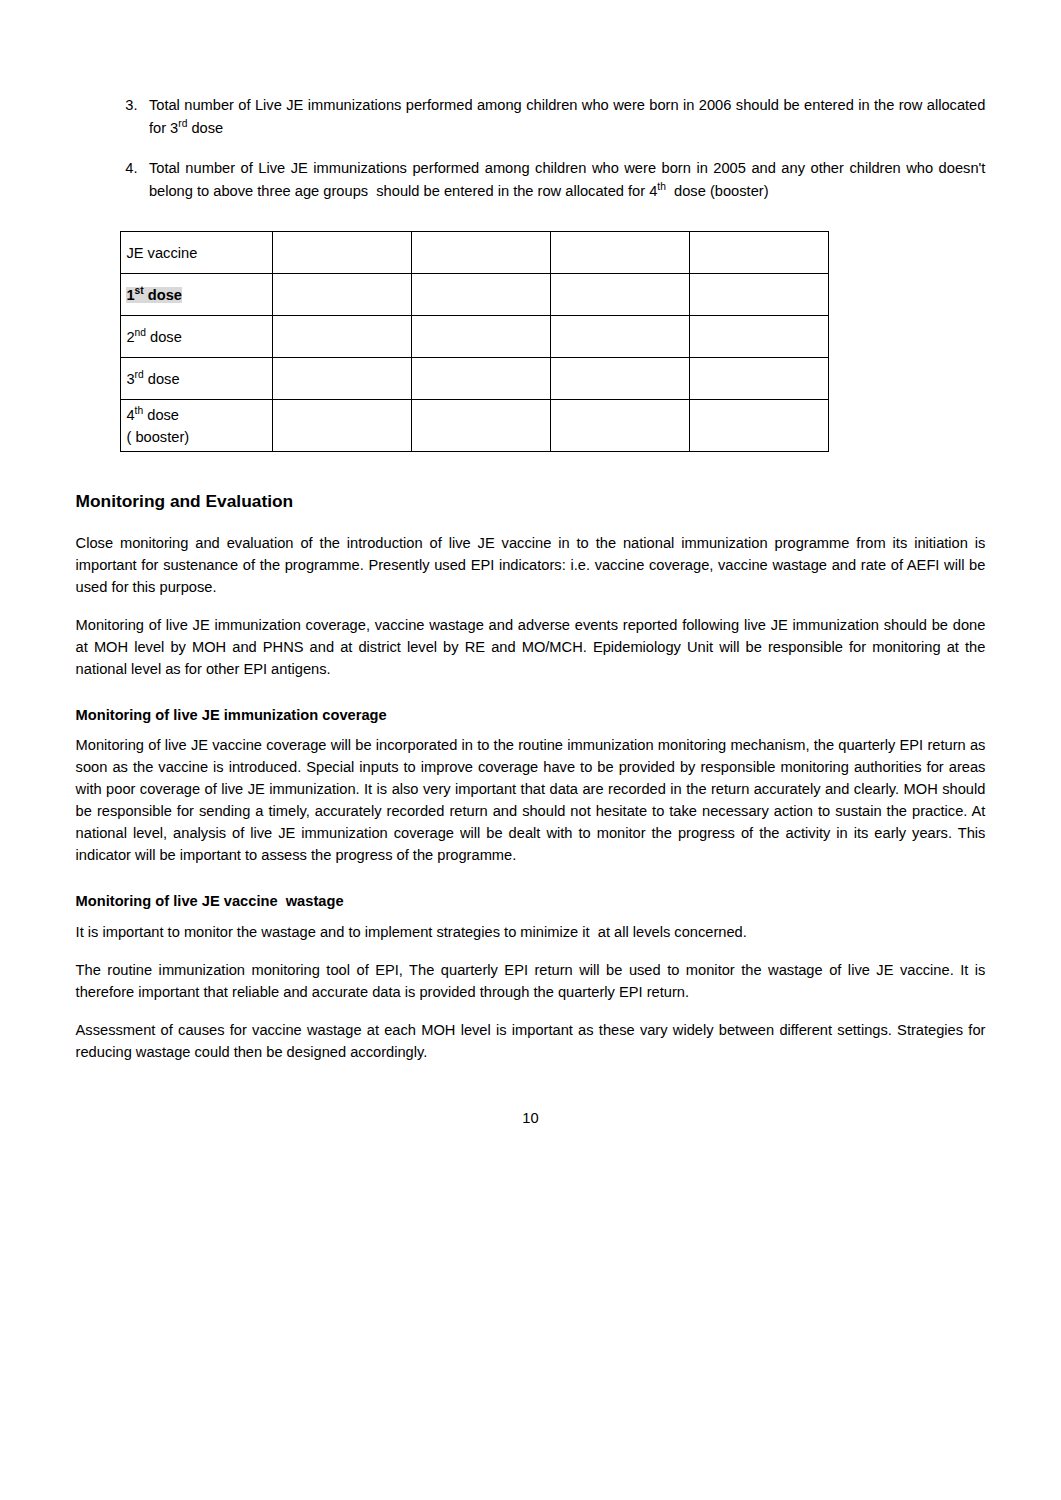Total number of Live JE immunizations performed among children who were born in 2006 should be entered in the row allocated for 3rd dose
Total number of Live JE immunizations performed among children who were born in 2005 and any other children who doesn't belong to above three age groups should be entered in the row allocated for 4th dose (booster)
| JE vaccine | | | | |
| 1 st dose | | | | |
| 2 nd dose | | | | |
| 3 rd dose | | | | |
| 4 th dose ( booster) | | | | |
Monitoring and Evaluation
Close monitoring and evaluation of the introduction of live JE vaccine in to the national immunization programme from its initiation is important for sustenance of the programme. Presently used EPI indicators: i.e. vaccine coverage, vaccine wastage and rate of AEFI will be used for this purpose.
Monitoring of live JE immunization coverage, vaccine wastage and adverse events reported following live JE immunization should be done at MOH level by MOH and PHNS and at district level by RE and MO/MCH. Epidemiology Unit will be responsible for monitoring at the national level as for other EPI antigens.
Monitoring of live JE immunization coverage
Monitoring of live JE vaccine coverage will be incorporated in to the routine immunization monitoring mechanism, the quarterly EPI return as soon as the vaccine is introduced. Special inputs to improve coverage have to be provided by responsible monitoring authorities for areas with poor coverage of live JE immunization. It is also very important that data are recorded in the return accurately and clearly. MOH should be responsible for sending a timely, accurately recorded return and should not hesitate to take necessary action to sustain the practice. At national level, analysis of live JE immunization coverage will be dealt with to monitor the progress of the activity in its early years. This indicator will be important to assess the progress of the programme.
Monitoring of live JE vaccine wastage
It is important to monitor the wastage and to implement strategies to minimize it at all levels concerned.
The routine immunization monitoring tool of EPI, The quarterly EPI return will be used to monitor the wastage of live JE vaccine. It is therefore important that reliable and accurate data is provided through the quarterly EPI return.
Assessment of causes for vaccine wastage at each MOH level is important as these vary widely between different settings. Strategies for reducing wastage could then be designed accordingly.
10